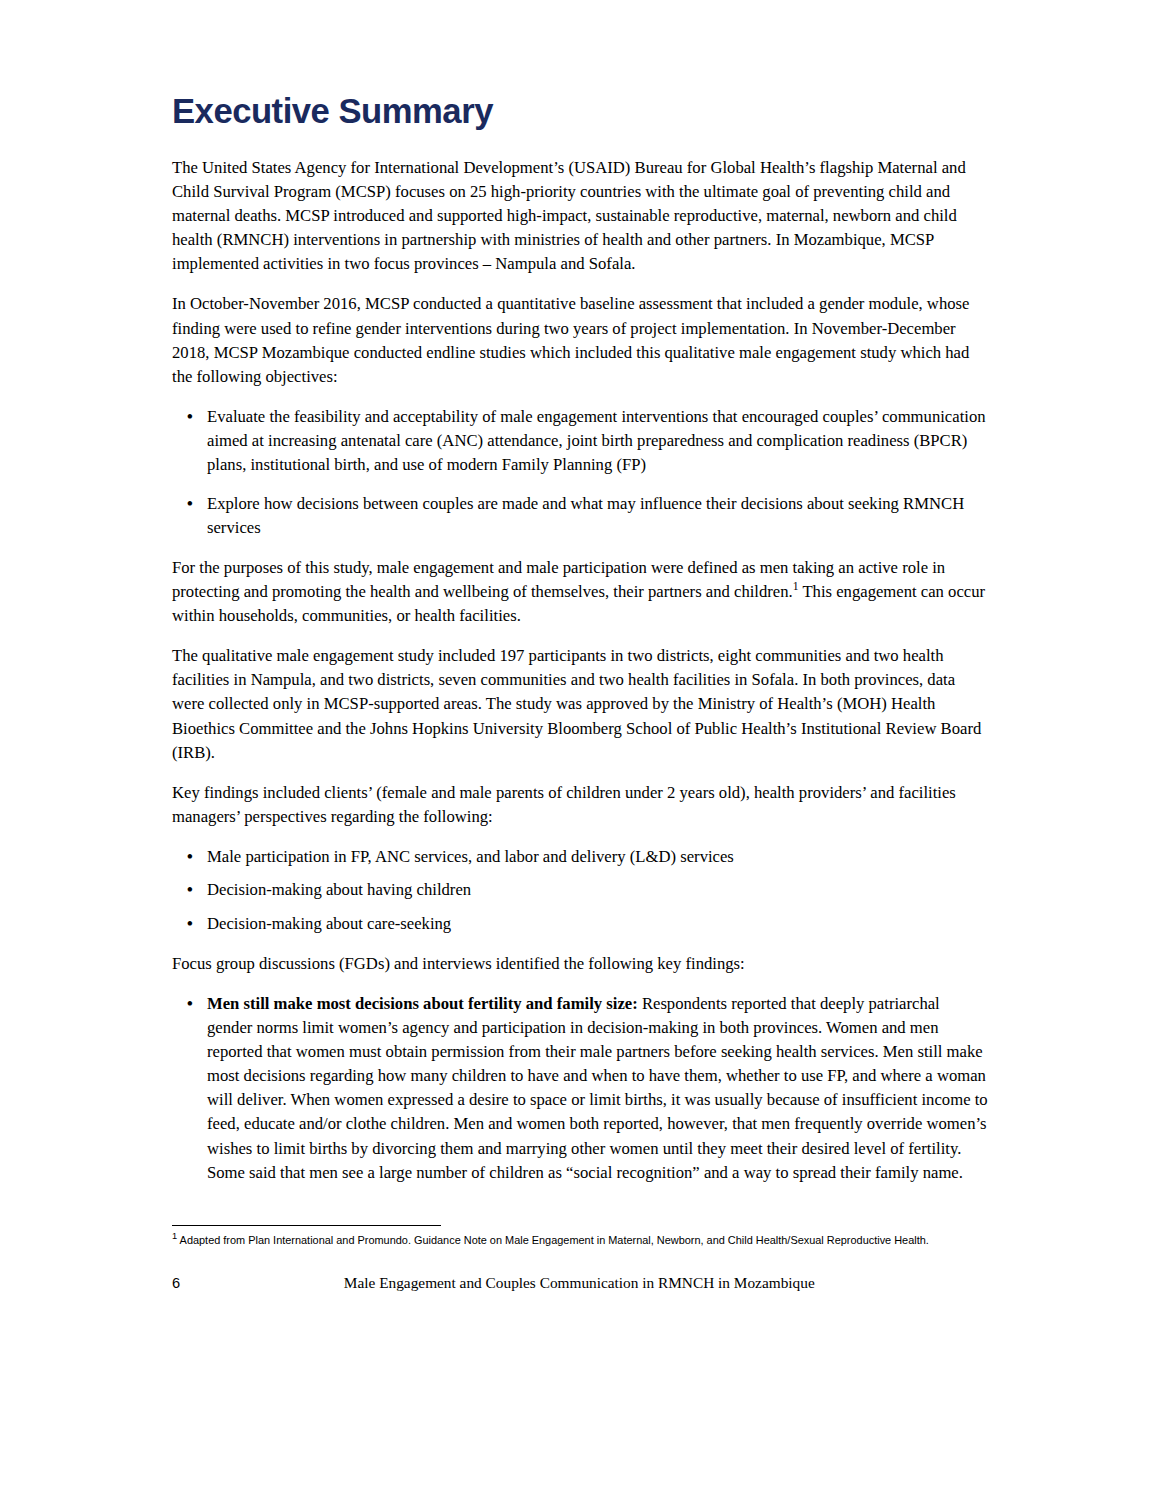Executive Summary
The United States Agency for International Development’s (USAID) Bureau for Global Health’s flagship Maternal and Child Survival Program (MCSP) focuses on 25 high-priority countries with the ultimate goal of preventing child and maternal deaths. MCSP introduced and supported high-impact, sustainable reproductive, maternal, newborn and child health (RMNCH) interventions in partnership with ministries of health and other partners. In Mozambique, MCSP implemented activities in two focus provinces – Nampula and Sofala.
In October-November 2016, MCSP conducted a quantitative baseline assessment that included a gender module, whose finding were used to refine gender interventions during two years of project implementation. In November-December 2018, MCSP Mozambique conducted endline studies which included this qualitative male engagement study which had the following objectives:
Evaluate the feasibility and acceptability of male engagement interventions that encouraged couples’ communication aimed at increasing antenatal care (ANC) attendance, joint birth preparedness and complication readiness (BPCR) plans, institutional birth, and use of modern Family Planning (FP)
Explore how decisions between couples are made and what may influence their decisions about seeking RMNCH services
For the purposes of this study, male engagement and male participation were defined as men taking an active role in protecting and promoting the health and wellbeing of themselves, their partners and children.1 This engagement can occur within households, communities, or health facilities.
The qualitative male engagement study included 197 participants in two districts, eight communities and two health facilities in Nampula, and two districts, seven communities and two health facilities in Sofala. In both provinces, data were collected only in MCSP-supported areas. The study was approved by the Ministry of Health’s (MOH) Health Bioethics Committee and the Johns Hopkins University Bloomberg School of Public Health’s Institutional Review Board (IRB).
Key findings included clients’ (female and male parents of children under 2 years old), health providers’ and facilities managers’ perspectives regarding the following:
Male participation in FP, ANC services, and labor and delivery (L&D) services
Decision-making about having children
Decision-making about care-seeking
Focus group discussions (FGDs) and interviews identified the following key findings:
Men still make most decisions about fertility and family size: Respondents reported that deeply patriarchal gender norms limit women’s agency and participation in decision-making in both provinces. Women and men reported that women must obtain permission from their male partners before seeking health services. Men still make most decisions regarding how many children to have and when to have them, whether to use FP, and where a woman will deliver. When women expressed a desire to space or limit births, it was usually because of insufficient income to feed, educate and/or clothe children. Men and women both reported, however, that men frequently override women’s wishes to limit births by divorcing them and marrying other women until they meet their desired level of fertility. Some said that men see a large number of children as “social recognition” and a way to spread their family name.
1 Adapted from Plan International and Promundo. Guidance Note on Male Engagement in Maternal, Newborn, and Child Health/Sexual Reproductive Health.
6 Male Engagement and Couples Communication in RMNCH in Mozambique